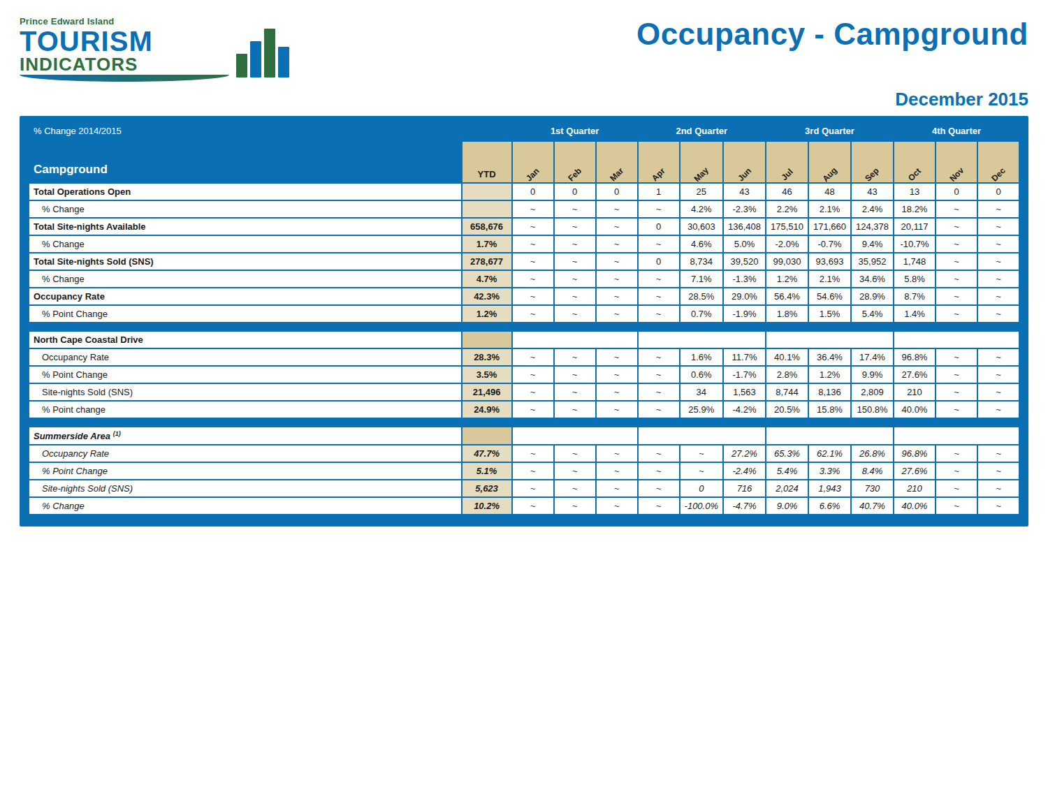Prince Edward Island
TOURISM
INDICATORS
Occupancy - Campground
December 2015
| % Change 2014/2015 | 1st Quarter | 2nd Quarter | 3rd Quarter | 4th Quarter |
| --- | --- | --- | --- | --- |
| Campground | YTD | Jan | Feb | Mar | Apr | May | Jun | Jul | Aug | Sep | Oct | Nov | Dec |
| Total Operations Open | | 0 | 0 | 0 | 1 | 25 | 43 | 46 | 48 | 43 | 13 | 0 | 0 |
| % Change | | ~ | ~ | ~ | ~ | 4.2% | -2.3% | 2.2% | 2.1% | 2.4% | 18.2% | ~ | ~ |
| Total Site-nights Available | 658,676 | ~ | ~ | ~ | 0 | 30,603 | 136,408 | 175,510 | 171,660 | 124,378 | 20,117 | ~ | ~ |
| % Change | 1.7% | ~ | ~ | ~ | ~ | 4.6% | 5.0% | -2.0% | -0.7% | 9.4% | -10.7% | ~ | ~ |
| Total Site-nights Sold (SNS) | 278,677 | ~ | ~ | ~ | 0 | 8,734 | 39,520 | 99,030 | 93,693 | 35,952 | 1,748 | ~ | ~ |
| % Change | 4.7% | ~ | ~ | ~ | ~ | 7.1% | -1.3% | 1.2% | 2.1% | 34.6% | 5.8% | ~ | ~ |
| Occupancy Rate | 42.3% | ~ | ~ | ~ | ~ | 28.5% | 29.0% | 56.4% | 54.6% | 28.9% | 8.7% | ~ | ~ |
| % Point Change | 1.2% | ~ | ~ | ~ | ~ | 0.7% | -1.9% | 1.8% | 1.5% | 5.4% | 1.4% | ~ | ~ |
| North Cape Coastal Drive | | | | | |
| Occupancy Rate | 28.3% | ~ | ~ | ~ | ~ | 1.6% | 11.7% | 40.1% | 36.4% | 17.4% | 96.8% | ~ | ~ |
| % Point Change | 3.5% | ~ | ~ | ~ | ~ | 0.6% | -1.7% | 2.8% | 1.2% | 9.9% | 27.6% | ~ | ~ |
| Site-nights Sold (SNS) | 21,496 | ~ | ~ | ~ | ~ | 34 | 1,563 | 8,744 | 8,136 | 2,809 | 210 | ~ | ~ |
| % Point change | 24.9% | ~ | ~ | ~ | ~ | 25.9% | -4.2% | 20.5% | 15.8% | 150.8% | 40.0% | ~ | ~ |
| Summerside Area (1) | | | | | |
| Occupancy Rate | 47.7% | ~ | ~ | ~ | ~ | ~ | 27.2% | 65.3% | 62.1% | 26.8% | 96.8% | ~ | ~ |
| % Point Change | 5.1% | ~ | ~ | ~ | ~ | ~ | -2.4% | 5.4% | 3.3% | 8.4% | 27.6% | ~ | ~ |
| Site-nights Sold (SNS) | 5,623 | ~ | ~ | ~ | ~ | 0 | 716 | 2,024 | 1,943 | 730 | 210 | ~ | ~ |
| % Change | 10.2% | ~ | ~ | ~ | ~ | -100.0% | -4.7% | 9.0% | 6.6% | 40.7% | 40.0% | ~ | ~ |